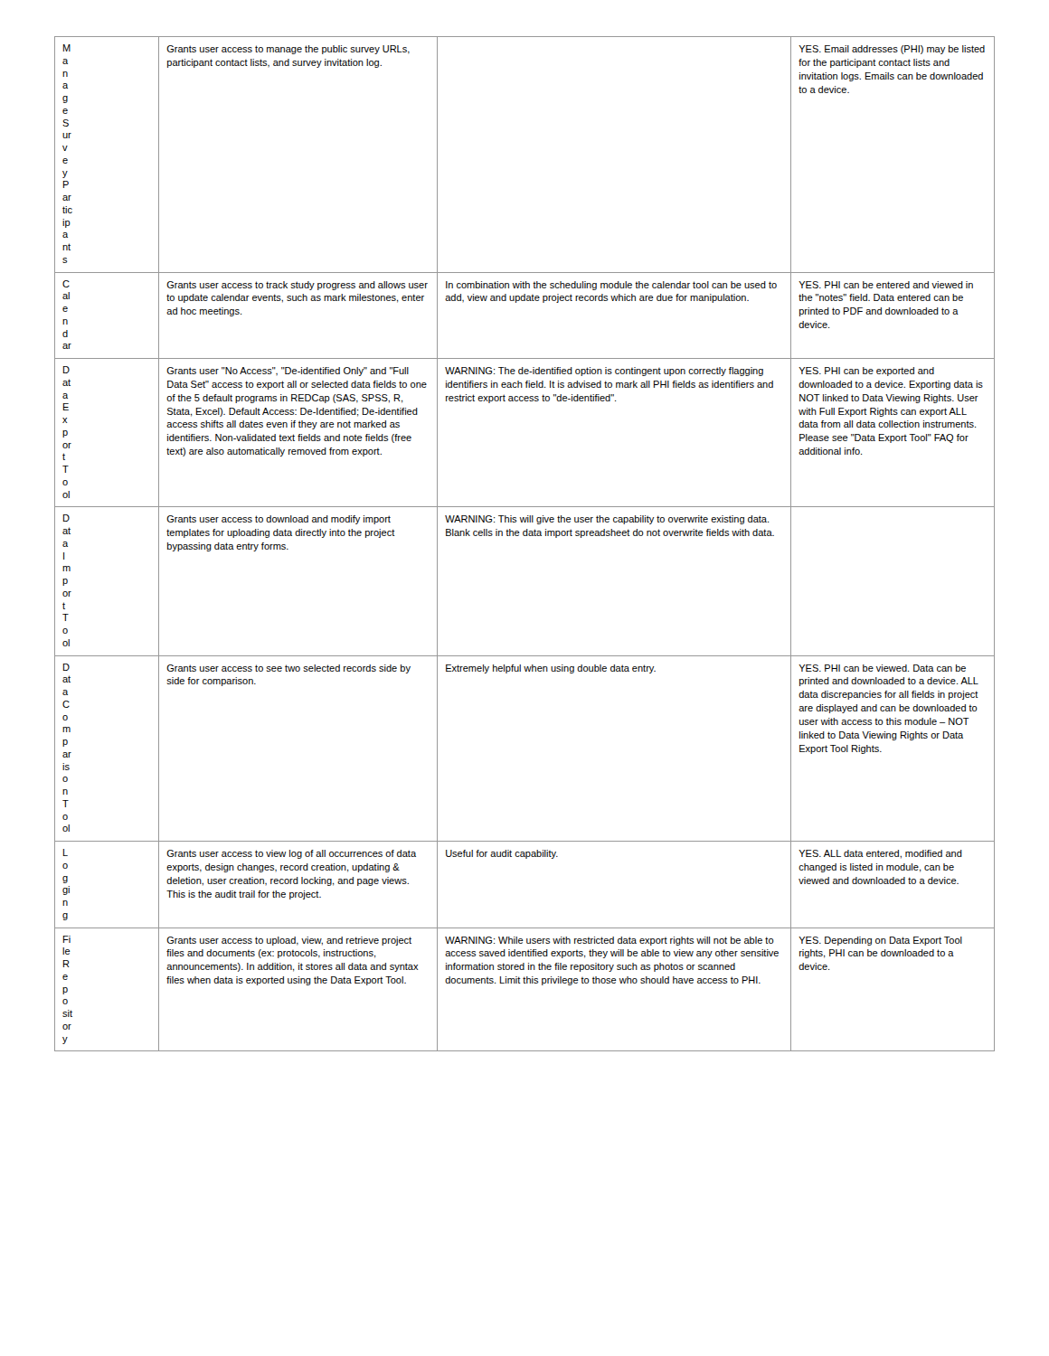| Manage Survey Participants | Grants user access to manage the public survey URLs, participant contact lists, and survey invitation log. | | YES. Email addresses (PHI) may be listed for the participant contact lists and invitation logs. Emails can be downloaded to a device. |
| Calendar | Grants user access to track study progress and allows user to update calendar events, such as mark milestones, enter ad hoc meetings. | In combination with the scheduling module the calendar tool can be used to add, view and update project records which are due for manipulation. | YES. PHI can be entered and viewed in the "notes" field. Data entered can be printed to PDF and downloaded to a device. |
| Data Export Tool | Grants user "No Access", "De-identified Only" and "Full Data Set" access to export all or selected data fields to one of the 5 default programs in REDCap (SAS, SPSS, R, Stata, Excel). Default Access: De-Identified; De-identified access shifts all dates even if they are not marked as identifiers. Non-validated text fields and note fields (free text) are also automatically removed from export. | WARNING: The de-identified option is contingent upon correctly flagging identifiers in each field. It is advised to mark all PHI fields as identifiers and restrict export access to "de-identified". | YES. PHI can be exported and downloaded to a device. Exporting data is NOT linked to Data Viewing Rights. User with Full Export Rights can export ALL data from all data collection instruments. Please see "Data Export Tool" FAQ for additional info. |
| Data Import Tool | Grants user access to download and modify import templates for uploading data directly into the project bypassing data entry forms. | WARNING: This will give the user the capability to overwrite existing data. Blank cells in the data import spreadsheet do not overwrite fields with data. | |
| Data Comparison Tool | Grants user access to see two selected records side by side for comparison. | Extremely helpful when using double data entry. | YES. PHI can be viewed. Data can be printed and downloaded to a device. ALL data discrepancies for all fields in project are displayed and can be downloaded to user with access to this module – NOT linked to Data Viewing Rights or Data Export Tool Rights. |
| Logging | Grants user access to view log of all occurrences of data exports, design changes, record creation, updating & deletion, user creation, record locking, and page views. This is the audit trail for the project. | Useful for audit capability. | YES. ALL data entered, modified and changed is listed in module, can be viewed and downloaded to a device. |
| File Repository | Grants user access to upload, view, and retrieve project files and documents (ex: protocols, instructions, announcements). In addition, it stores all data and syntax files when data is exported using the Data Export Tool. | WARNING: While users with restricted data export rights will not be able to access saved identified exports, they will be able to view any other sensitive information stored in the file repository such as photos or scanned documents. Limit this privilege to those who should have access to PHI. | YES. Depending on Data Export Tool rights, PHI can be downloaded to a device. |